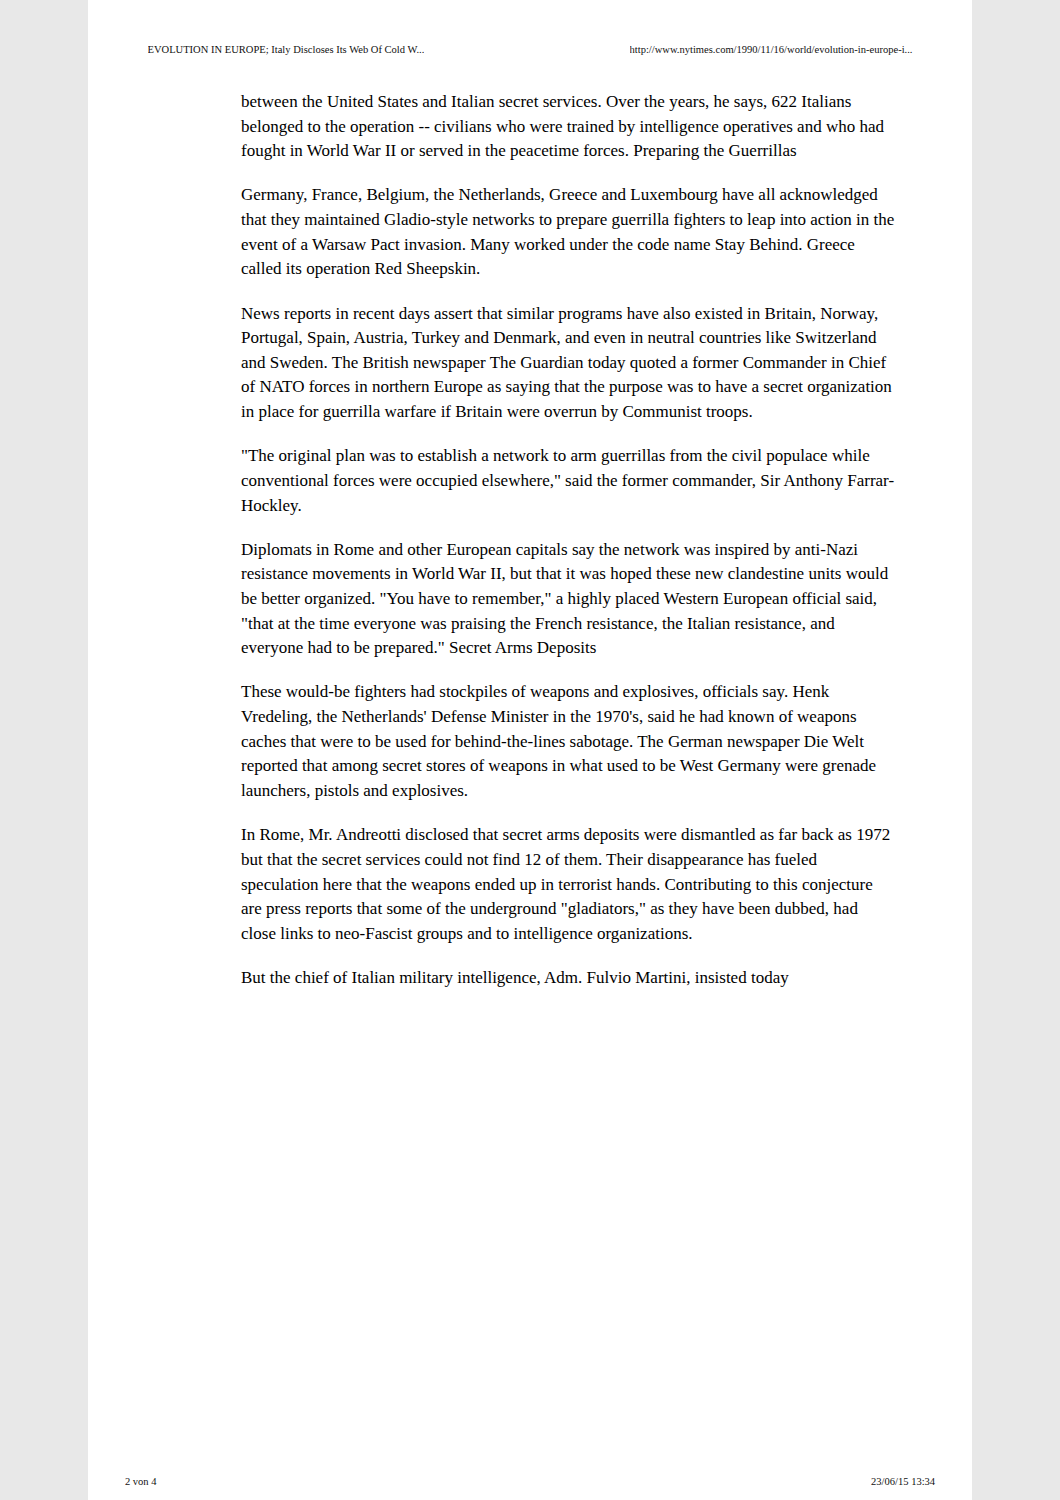EVOLUTION IN EUROPE; Italy Discloses Its Web Of Cold W...
http://www.nytimes.com/1990/11/16/world/evolution-in-europe-i...
between the United States and Italian secret services. Over the years, he says, 622 Italians belonged to the operation -- civilians who were trained by intelligence operatives and who had fought in World War II or served in the peacetime forces. Preparing the Guerrillas
Germany, France, Belgium, the Netherlands, Greece and Luxembourg have all acknowledged that they maintained Gladio-style networks to prepare guerrilla fighters to leap into action in the event of a Warsaw Pact invasion. Many worked under the code name Stay Behind. Greece called its operation Red Sheepskin.
News reports in recent days assert that similar programs have also existed in Britain, Norway, Portugal, Spain, Austria, Turkey and Denmark, and even in neutral countries like Switzerland and Sweden. The British newspaper The Guardian today quoted a former Commander in Chief of NATO forces in northern Europe as saying that the purpose was to have a secret organization in place for guerrilla warfare if Britain were overrun by Communist troops.
"The original plan was to establish a network to arm guerrillas from the civil populace while conventional forces were occupied elsewhere," said the former commander, Sir Anthony Farrar-Hockley.
Diplomats in Rome and other European capitals say the network was inspired by anti-Nazi resistance movements in World War II, but that it was hoped these new clandestine units would be better organized. "You have to remember," a highly placed Western European official said, "that at the time everyone was praising the French resistance, the Italian resistance, and everyone had to be prepared." Secret Arms Deposits
These would-be fighters had stockpiles of weapons and explosives, officials say. Henk Vredeling, the Netherlands' Defense Minister in the 1970's, said he had known of weapons caches that were to be used for behind-the-lines sabotage. The German newspaper Die Welt reported that among secret stores of weapons in what used to be West Germany were grenade launchers, pistols and explosives.
In Rome, Mr. Andreotti disclosed that secret arms deposits were dismantled as far back as 1972 but that the secret services could not find 12 of them. Their disappearance has fueled speculation here that the weapons ended up in terrorist hands. Contributing to this conjecture are press reports that some of the underground "gladiators," as they have been dubbed, had close links to neo-Fascist groups and to intelligence organizations.
But the chief of Italian military intelligence, Adm. Fulvio Martini, insisted today
2 von 4
23/06/15 13:34